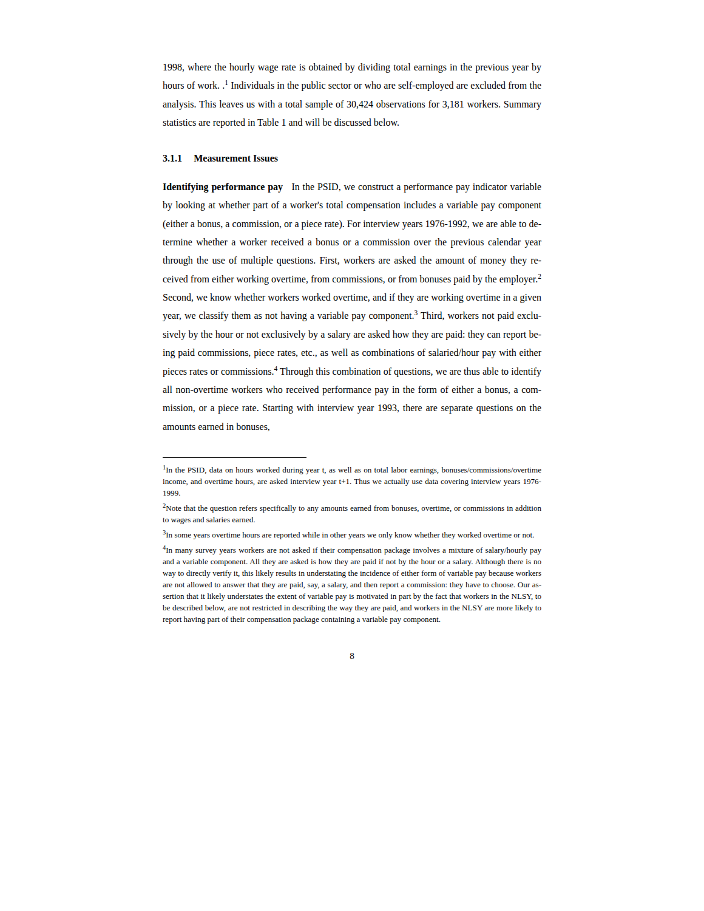1998, where the hourly wage rate is obtained by dividing total earnings in the previous year by hours of work. .1 Individuals in the public sector or who are self-employed are excluded from the analysis. This leaves us with a total sample of 30,424 observations for 3,181 workers. Summary statistics are reported in Table 1 and will be discussed below.
3.1.1 Measurement Issues
Identifying performance pay In the PSID, we construct a performance pay indicator variable by looking at whether part of a worker's total compensation includes a variable pay component (either a bonus, a commission, or a piece rate). For interview years 1976-1992, we are able to determine whether a worker received a bonus or a commission over the previous calendar year through the use of multiple questions. First, workers are asked the amount of money they received from either working overtime, from commissions, or from bonuses paid by the employer.2 Second, we know whether workers worked overtime, and if they are working overtime in a given year, we classify them as not having a variable pay component.3 Third, workers not paid exclusively by the hour or not exclusively by a salary are asked how they are paid: they can report being paid commissions, piece rates, etc., as well as combinations of salaried/hour pay with either pieces rates or commissions.4 Through this combination of questions, we are thus able to identify all non-overtime workers who received performance pay in the form of either a bonus, a commission, or a piece rate. Starting with interview year 1993, there are separate questions on the amounts earned in bonuses,
1In the PSID, data on hours worked during year t, as well as on total labor earnings, bonuses/commissions/overtime income, and overtime hours, are asked interview year t+1. Thus we actually use data covering interview years 1976-1999.
2Note that the question refers specifically to any amounts earned from bonuses, overtime, or commissions in addition to wages and salaries earned.
3In some years overtime hours are reported while in other years we only know whether they worked overtime or not.
4In many survey years workers are not asked if their compensation package involves a mixture of salary/hourly pay and a variable component. All they are asked is how they are paid if not by the hour or a salary. Although there is no way to directly verify it, this likely results in understating the incidence of either form of variable pay because workers are not allowed to answer that they are paid, say, a salary, and then report a commission: they have to choose. Our assertion that it likely understates the extent of variable pay is motivated in part by the fact that workers in the NLSY, to be described below, are not restricted in describing the way they are paid, and workers in the NLSY are more likely to report having part of their compensation package containing a variable pay component.
8